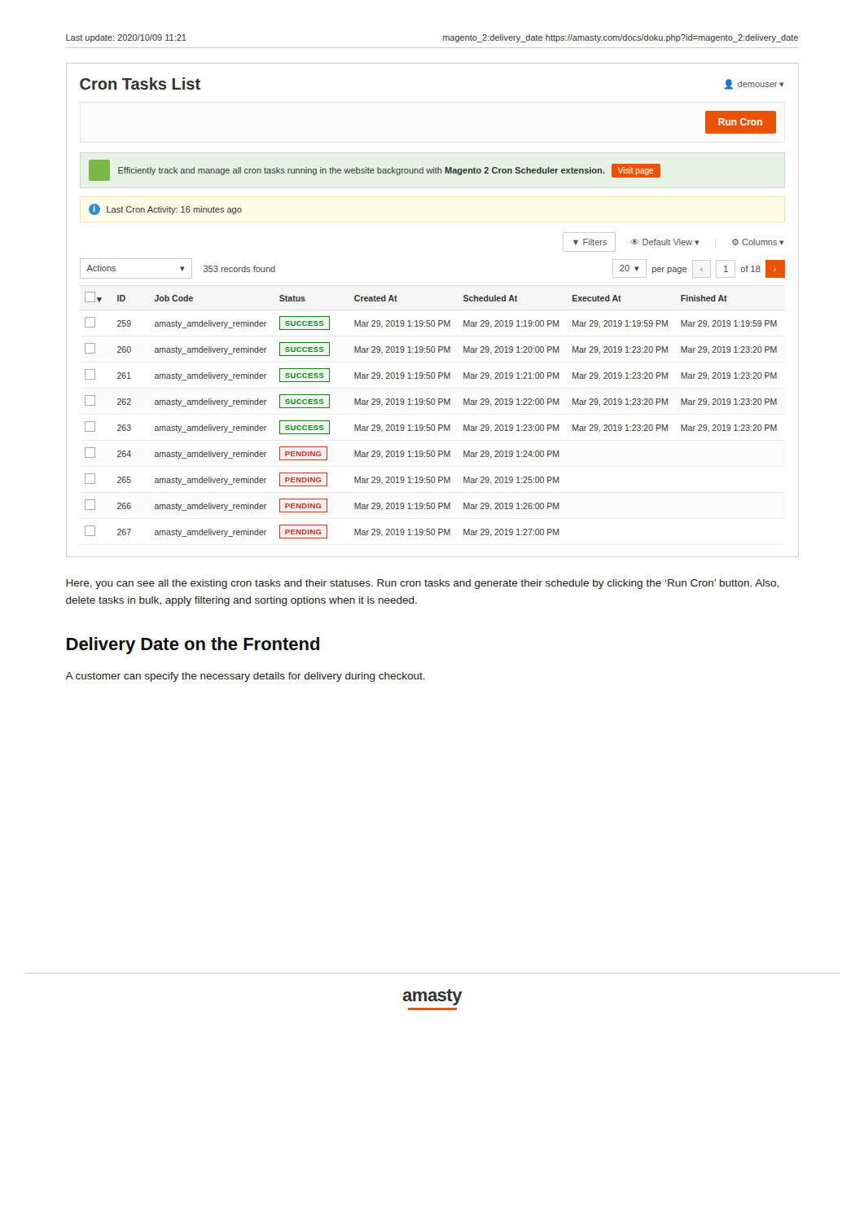Last update: 2020/10/09 11:21
magento_2:delivery_date https://amasty.com/docs/doku.php?id=magento_2:delivery_date
Cron Tasks List
demouser ▾
Run Cron
Efficiently track and manage all cron tasks running in the website background with Magento 2 Cron Scheduler extension. Visit page
i
Last Cron Activity: 16 minutes ago
▼ Filters
👁 Default View ▾
|
⚙ Columns ▾
Actions▾
353 records found
20 ▾
per page
‹
1
of 18
›
| ▾ | ID | Job Code | Status | Created At | Scheduled At | Executed At | Finished At |
| --- | --- | --- | --- | --- | --- | --- | --- |
| | 259 | amasty_amdelivery_reminder | SUCCESS | Mar 29, 2019 1:19:50 PM | Mar 29, 2019 1:19:00 PM | Mar 29, 2019 1:19:59 PM | Mar 29, 2019 1:19:59 PM |
| | 260 | amasty_amdelivery_reminder | SUCCESS | Mar 29, 2019 1:19:50 PM | Mar 29, 2019 1:20:00 PM | Mar 29, 2019 1:23:20 PM | Mar 29, 2019 1:23:20 PM |
| | 261 | amasty_amdelivery_reminder | SUCCESS | Mar 29, 2019 1:19:50 PM | Mar 29, 2019 1:21:00 PM | Mar 29, 2019 1:23:20 PM | Mar 29, 2019 1:23:20 PM |
| | 262 | amasty_amdelivery_reminder | SUCCESS | Mar 29, 2019 1:19:50 PM | Mar 29, 2019 1:22:00 PM | Mar 29, 2019 1:23:20 PM | Mar 29, 2019 1:23:20 PM |
| | 263 | amasty_amdelivery_reminder | SUCCESS | Mar 29, 2019 1:19:50 PM | Mar 29, 2019 1:23:00 PM | Mar 29, 2019 1:23:20 PM | Mar 29, 2019 1:23:20 PM |
| | 264 | amasty_amdelivery_reminder | PENDING | Mar 29, 2019 1:19:50 PM | Mar 29, 2019 1:24:00 PM | | |
| | 265 | amasty_amdelivery_reminder | PENDING | Mar 29, 2019 1:19:50 PM | Mar 29, 2019 1:25:00 PM | | |
| | 266 | amasty_amdelivery_reminder | PENDING | Mar 29, 2019 1:19:50 PM | Mar 29, 2019 1:26:00 PM | | |
| | 267 | amasty_amdelivery_reminder | PENDING | Mar 29, 2019 1:19:50 PM | Mar 29, 2019 1:27:00 PM | | |
Here, you can see all the existing cron tasks and their statuses. Run cron tasks and generate their schedule by clicking the ‘Run Cron’ button. Also, delete tasks in bulk, apply filtering and sorting options when it is needed.
Delivery Date on the Frontend
A customer can specify the necessary details for delivery during checkout.
amasty